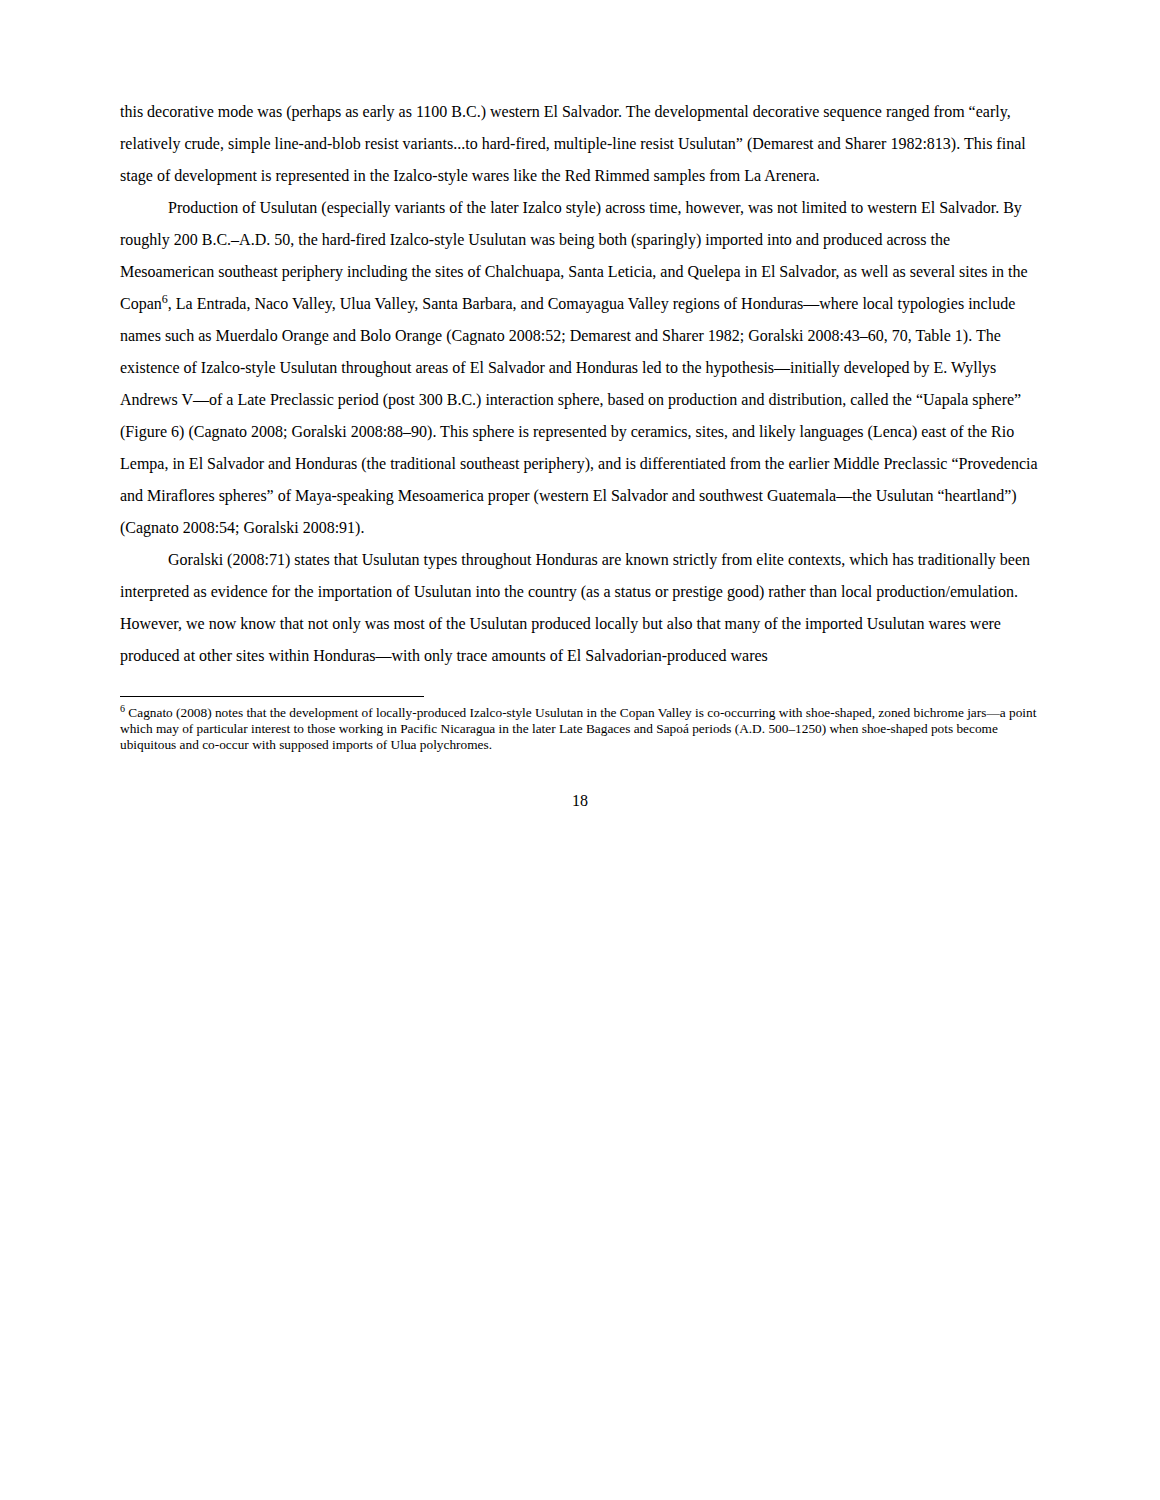this decorative mode was (perhaps as early as 1100 B.C.) western El Salvador. The developmental decorative sequence ranged from “early, relatively crude, simple line-and-blob resist variants...to hard-fired, multiple-line resist Usulutan” (Demarest and Sharer 1982:813). This final stage of development is represented in the Izalco-style wares like the Red Rimmed samples from La Arenera.
Production of Usulutan (especially variants of the later Izalco style) across time, however, was not limited to western El Salvador. By roughly 200 B.C.–A.D. 50, the hard-fired Izalco-style Usulutan was being both (sparingly) imported into and produced across the Mesoamerican southeast periphery including the sites of Chalchuapa, Santa Leticia, and Quelepa in El Salvador, as well as several sites in the Copan6, La Entrada, Naco Valley, Ulua Valley, Santa Barbara, and Comayagua Valley regions of Honduras—where local typologies include names such as Muerdalo Orange and Bolo Orange (Cagnato 2008:52; Demarest and Sharer 1982; Goralski 2008:43–60, 70, Table 1). The existence of Izalco-style Usulutan throughout areas of El Salvador and Honduras led to the hypothesis—initially developed by E. Wyllys Andrews V—of a Late Preclassic period (post 300 B.C.) interaction sphere, based on production and distribution, called the “Uapala sphere” (Figure 6) (Cagnato 2008; Goralski 2008:88–90). This sphere is represented by ceramics, sites, and likely languages (Lenca) east of the Rio Lempa, in El Salvador and Honduras (the traditional southeast periphery), and is differentiated from the earlier Middle Preclassic “Provedencia and Miraflores spheres” of Maya-speaking Mesoamerica proper (western El Salvador and southwest Guatemala—the Usulutan “heartland”) (Cagnato 2008:54; Goralski 2008:91).
Goralski (2008:71) states that Usulutan types throughout Honduras are known strictly from elite contexts, which has traditionally been interpreted as evidence for the importation of Usulutan into the country (as a status or prestige good) rather than local production/emulation. However, we now know that not only was most of the Usulutan produced locally but also that many of the imported Usulutan wares were produced at other sites within Honduras—with only trace amounts of El Salvadorian-produced wares
6 Cagnato (2008) notes that the development of locally-produced Izalco-style Usulutan in the Copan Valley is co-occurring with shoe-shaped, zoned bichrome jars—a point which may of particular interest to those working in Pacific Nicaragua in the later Late Bagaces and Sapoá periods (A.D. 500–1250) when shoe-shaped pots become ubiquitous and co-occur with supposed imports of Ulua polychromes.
18